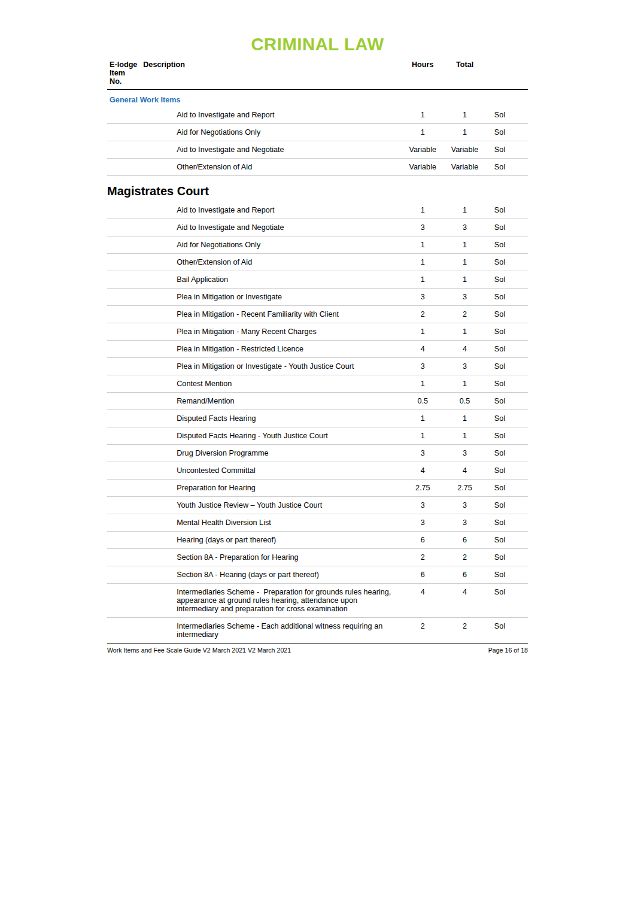CRIMINAL LAW
| E-lodge Item No. | Description | Hours | Total | |
| --- | --- | --- | --- | --- |
| General Work Items |
| | Aid to Investigate and Report | 1 | 1 | Sol |
| | Aid for Negotiations Only | 1 | 1 | Sol |
| | Aid to Investigate and Negotiate | Variable | Variable | Sol |
| | Other/Extension of Aid | Variable | Variable | Sol |
Magistrates Court
| | Aid to Investigate and Report | 1 | 1 | Sol |
| | Aid to Investigate and Negotiate | 3 | 3 | Sol |
| | Aid for Negotiations Only | 1 | 1 | Sol |
| | Other/Extension of Aid | 1 | 1 | Sol |
| | Bail Application | 1 | 1 | Sol |
| | Plea in Mitigation or Investigate | 3 | 3 | Sol |
| | Plea in Mitigation - Recent Familiarity with Client | 2 | 2 | Sol |
| | Plea in Mitigation - Many Recent Charges | 1 | 1 | Sol |
| | Plea in Mitigation - Restricted Licence | 4 | 4 | Sol |
| | Plea in Mitigation or Investigate - Youth Justice Court | 3 | 3 | Sol |
| | Contest Mention | 1 | 1 | Sol |
| | Remand/Mention | 0.5 | 0.5 | Sol |
| | Disputed Facts Hearing | 1 | 1 | Sol |
| | Disputed Facts Hearing - Youth Justice Court | 1 | 1 | Sol |
| | Drug Diversion Programme | 3 | 3 | Sol |
| | Uncontested Committal | 4 | 4 | Sol |
| | Preparation for Hearing | 2.75 | 2.75 | Sol |
| | Youth Justice Review – Youth Justice Court | 3 | 3 | Sol |
| | Mental Health Diversion List | 3 | 3 | Sol |
| | Hearing (days or part thereof) | 6 | 6 | Sol |
| | Section 8A - Preparation for Hearing | 2 | 2 | Sol |
| | Section 8A - Hearing (days or part thereof) | 6 | 6 | Sol |
| | Intermediaries Scheme - Preparation for grounds rules hearing, appearance at ground rules hearing, attendance upon intermediary and preparation for cross examination | 4 | 4 | Sol |
| | Intermediaries Scheme - Each additional witness requiring an intermediary | 2 | 2 | Sol |
Work Items and Fee Scale Guide V2 March 2021 V2 March 2021 Page 16 of 18